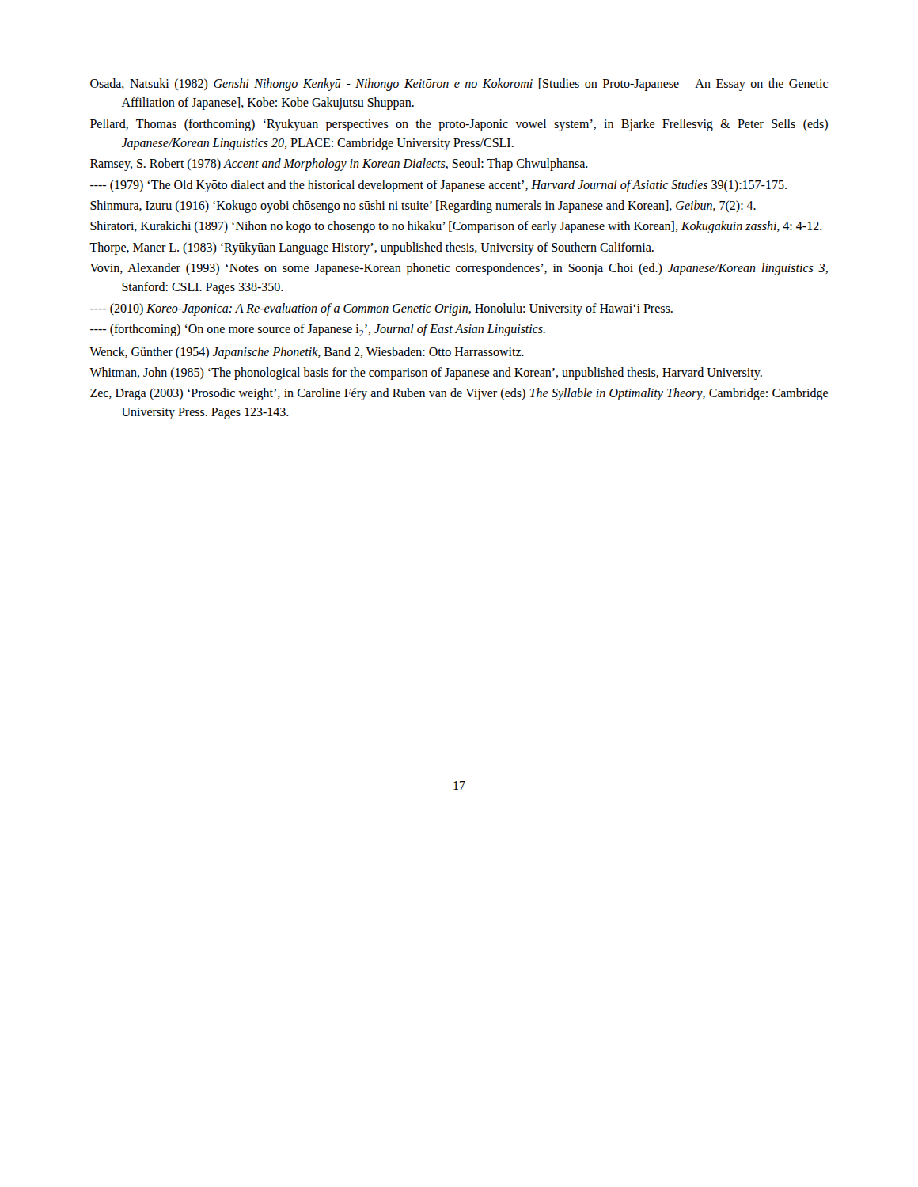Osada, Natsuki (1982) Genshi Nihongo Kenkyū - Nihongo Keitōron e no Kokoromi [Studies on Proto-Japanese – An Essay on the Genetic Affiliation of Japanese], Kobe: Kobe Gakujutsu Shuppan.
Pellard, Thomas (forthcoming) ‘Ryukyuan perspectives on the proto-Japonic vowel system’, in Bjarke Frellesvig & Peter Sells (eds) Japanese/Korean Linguistics 20, PLACE: Cambridge University Press/CSLI.
Ramsey, S. Robert (1978) Accent and Morphology in Korean Dialects, Seoul: Thap Chwulphansa.
---- (1979) ‘The Old Kyōto dialect and the historical development of Japanese accent’, Harvard Journal of Asiatic Studies 39(1):157-175.
Shinmura, Izuru (1916) ‘Kokugo oyobi chōsengo no sūshi ni tsuite’ [Regarding numerals in Japanese and Korean], Geibun, 7(2): 4.
Shiratori, Kurakichi (1897) ‘Nihon no kogo to chōsengo to no hikaku’ [Comparison of early Japanese with Korean], Kokugakuin zasshi, 4: 4-12.
Thorpe, Maner L. (1983) ‘Ryūkyūan Language History’, unpublished thesis, University of Southern California.
Vovin, Alexander (1993) ‘Notes on some Japanese-Korean phonetic correspondences’, in Soonja Choi (ed.) Japanese/Korean linguistics 3, Stanford: CSLI. Pages 338-350.
---- (2010) Koreo-Japonica: A Re-evaluation of a Common Genetic Origin, Honolulu: University of Hawai‘i Press.
---- (forthcoming) ‘On one more source of Japanese i2’, Journal of East Asian Linguistics.
Wenck, Günther (1954) Japanische Phonetik, Band 2, Wiesbaden: Otto Harrassowitz.
Whitman, John (1985) ‘The phonological basis for the comparison of Japanese and Korean’, unpublished thesis, Harvard University.
Zec, Draga (2003) ‘Prosodic weight’, in Caroline Féry and Ruben van de Vijver (eds) The Syllable in Optimality Theory, Cambridge: Cambridge University Press. Pages 123-143.
17